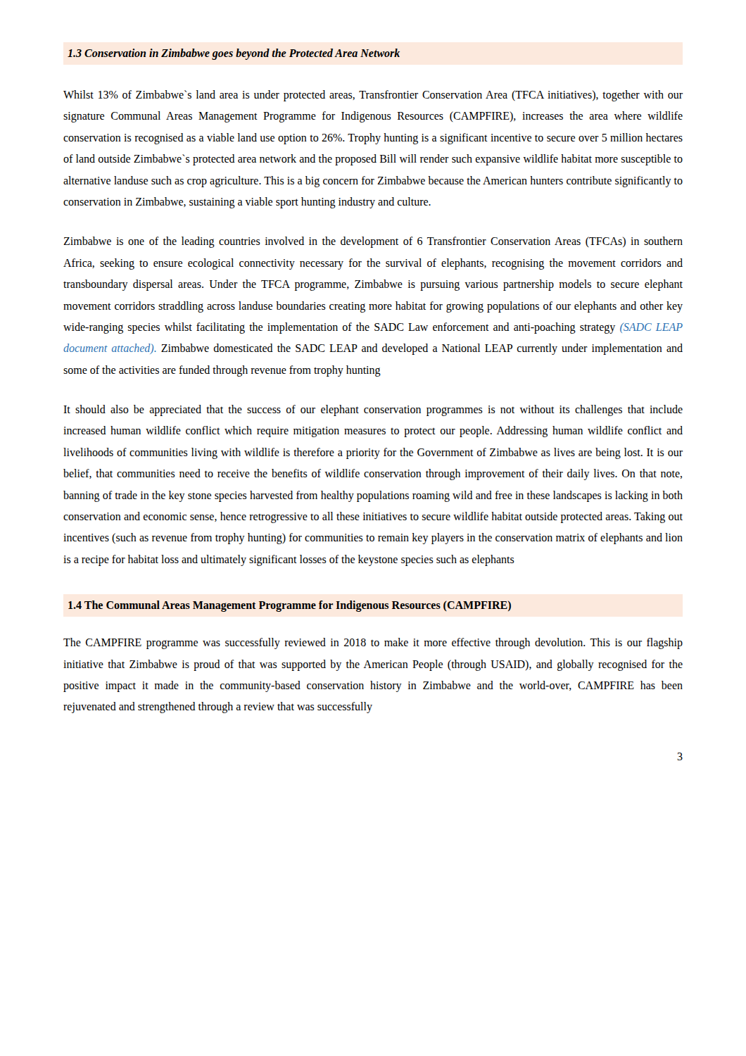1.3 Conservation in Zimbabwe goes beyond the Protected Area Network
Whilst 13% of Zimbabwe`s land area is under protected areas, Transfrontier Conservation Area (TFCA initiatives), together with our signature Communal Areas Management Programme for Indigenous Resources (CAMPFIRE), increases the area where wildlife conservation is recognised as a viable land use option to 26%. Trophy hunting is a significant incentive to secure over 5 million hectares of land outside Zimbabwe`s protected area network and the proposed Bill will render such expansive wildlife habitat more susceptible to alternative landuse such as crop agriculture. This is a big concern for Zimbabwe because the American hunters contribute significantly to conservation in Zimbabwe, sustaining a viable sport hunting industry and culture.
Zimbabwe is one of the leading countries involved in the development of 6 Transfrontier Conservation Areas (TFCAs) in southern Africa, seeking to ensure ecological connectivity necessary for the survival of elephants, recognising the movement corridors and transboundary dispersal areas. Under the TFCA programme, Zimbabwe is pursuing various partnership models to secure elephant movement corridors straddling across landuse boundaries creating more habitat for growing populations of our elephants and other key wide-ranging species whilst facilitating the implementation of the SADC Law enforcement and anti-poaching strategy (SADC LEAP document attached). Zimbabwe domesticated the SADC LEAP and developed a National LEAP currently under implementation and some of the activities are funded through revenue from trophy hunting
It should also be appreciated that the success of our elephant conservation programmes is not without its challenges that include increased human wildlife conflict which require mitigation measures to protect our people. Addressing human wildlife conflict and livelihoods of communities living with wildlife is therefore a priority for the Government of Zimbabwe as lives are being lost. It is our belief, that communities need to receive the benefits of wildlife conservation through improvement of their daily lives. On that note, banning of trade in the key stone species harvested from healthy populations roaming wild and free in these landscapes is lacking in both conservation and economic sense, hence retrogressive to all these initiatives to secure wildlife habitat outside protected areas. Taking out incentives (such as revenue from trophy hunting) for communities to remain key players in the conservation matrix of elephants and lion is a recipe for habitat loss and ultimately significant losses of the keystone species such as elephants
1.4 The Communal Areas Management Programme for Indigenous Resources (CAMPFIRE)
The CAMPFIRE programme was successfully reviewed in 2018 to make it more effective through devolution. This is our flagship initiative that Zimbabwe is proud of that was supported by the American People (through USAID), and globally recognised for the positive impact it made in the community-based conservation history in Zimbabwe and the world-over, CAMPFIRE has been rejuvenated and strengthened through a review that was successfully
3